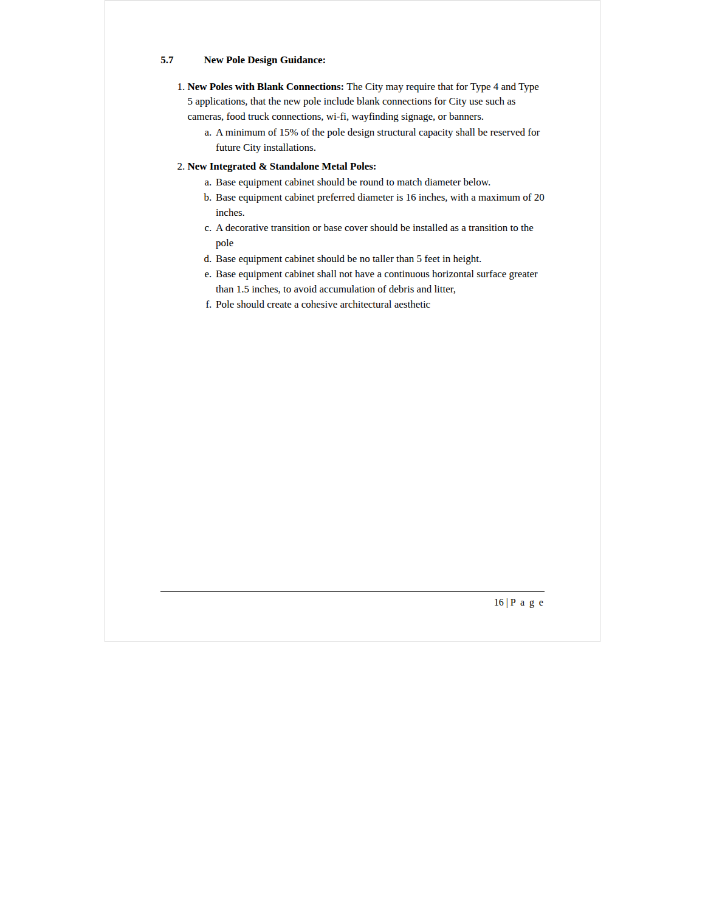5.7 New Pole Design Guidance:
New Poles with Blank Connections: The City may require that for Type 4 and Type 5 applications, that the new pole include blank connections for City use such as cameras, food truck connections, wi-fi, wayfinding signage, or banners.
A minimum of 15% of the pole design structural capacity shall be reserved for future City installations.
New Integrated & Standalone Metal Poles:
Base equipment cabinet should be round to match diameter below.
Base equipment cabinet preferred diameter is 16 inches, with a maximum of 20 inches.
A decorative transition or base cover should be installed as a transition to the pole
Base equipment cabinet should be no taller than 5 feet in height.
Base equipment cabinet shall not have a continuous horizontal surface greater than 1.5 inches, to avoid accumulation of debris and litter,
Pole should create a cohesive architectural aesthetic
16 | P a g e